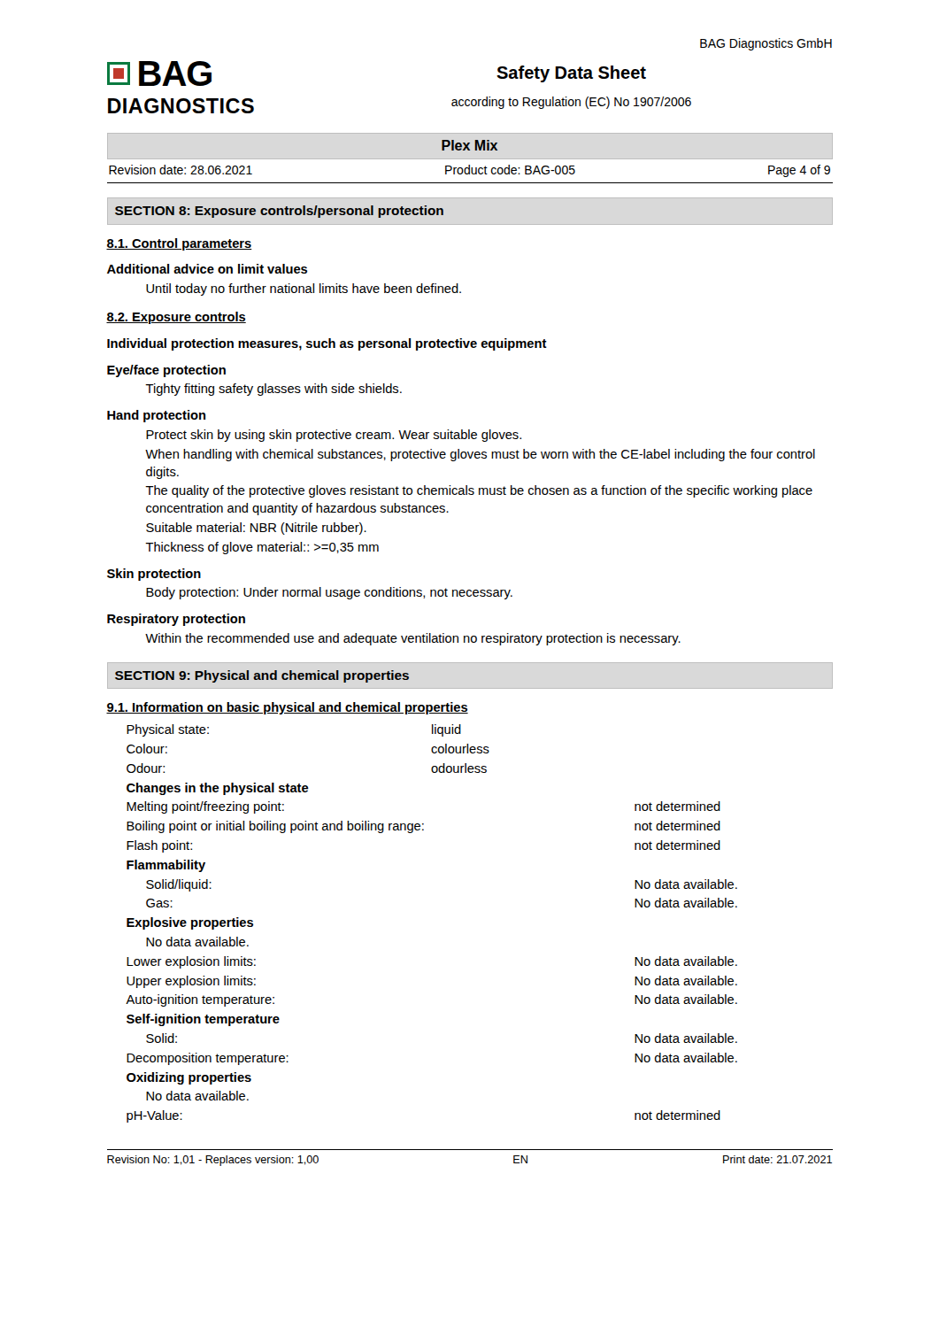BAG Diagnostics GmbH
BAG
DIAGNOSTICS
Safety Data Sheet
according to Regulation (EC) No 1907/2006
Plex Mix
Revision date: 28.06.2021
Product code: BAG-005
Page 4 of 9
SECTION 8: Exposure controls/personal protection
8.1. Control parameters
Additional advice on limit values
Until today no further national limits have been defined.
8.2. Exposure controls
Individual protection measures, such as personal protective equipment
Eye/face protection
Tighty fitting safety glasses with side shields.
Hand protection
Protect skin by using skin protective cream. Wear suitable gloves.
When handling with chemical substances, protective gloves must be worn with the CE-label including the four control digits.
The quality of the protective gloves resistant to chemicals must be chosen as a function of the specific working place concentration and quantity of hazardous substances.
Suitable material: NBR (Nitrile rubber).
Thickness of glove material:: >=0,35 mm
Skin protection
Body protection: Under normal usage conditions, not necessary.
Respiratory protection
Within the recommended use and adequate ventilation no respiratory protection is necessary.
SECTION 9: Physical and chemical properties
9.1. Information on basic physical and chemical properties
| Physical state: | liquid | |
| Colour: | colourless | |
| Odour: | odourless | |
| Changes in the physical state |
| Melting point/freezing point: | | not determined |
| Boiling point or initial boiling point and boiling range: | | not determined |
| Flash point: | | not determined |
| Flammability |
| Solid/liquid: | | No data available. |
| Gas: | | No data available. |
| Explosive properties |
| No data available. | | |
| Lower explosion limits: | | No data available. |
| Upper explosion limits: | | No data available. |
| Auto-ignition temperature: | | No data available. |
| Self-ignition temperature |
| Solid: | | No data available. |
| Decomposition temperature: | | No data available. |
| Oxidizing properties |
| No data available. | | |
| pH-Value: | | not determined |
Revision No: 1,01 - Replaces version: 1,00
EN
Print date: 21.07.2021